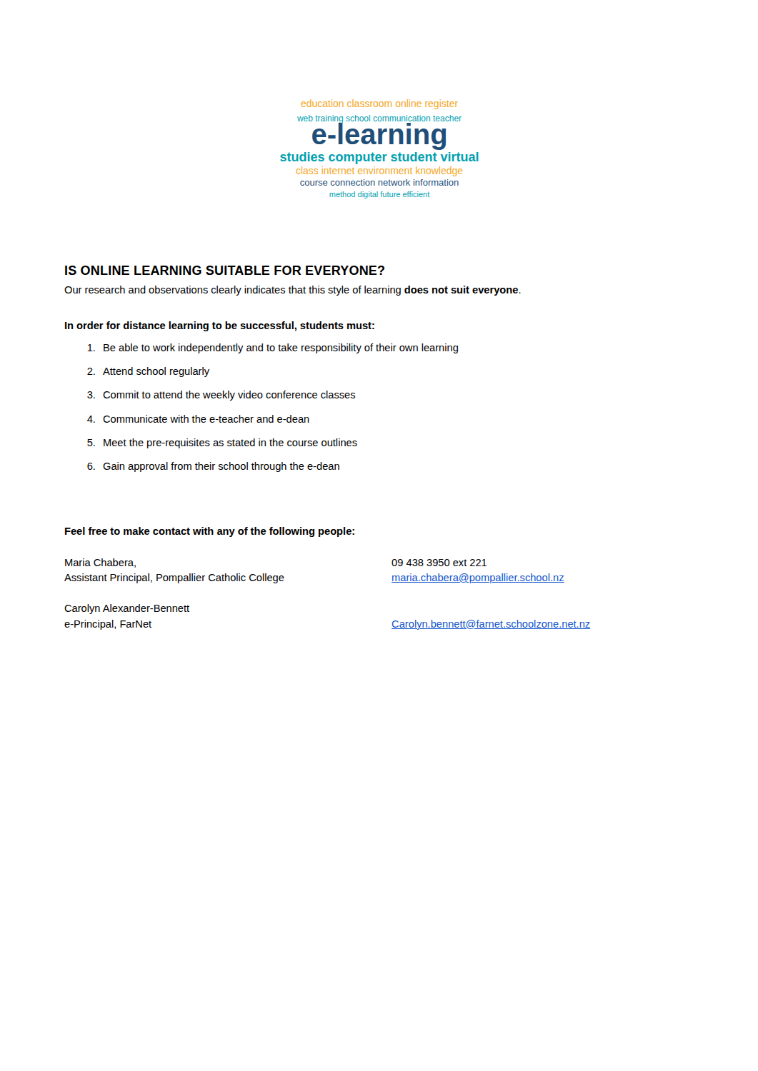IS ONLINE LEARNING SUITABLE FOR EVERYONE?
Our research and observations clearly indicates that this style of learning does not suit everyone.
In order for distance learning to be successful, students must:
Be able to work independently and to take responsibility of their own learning
Attend school regularly
Commit to attend the weekly video conference classes
Communicate with the e-teacher and e-dean
Meet the pre-requisites as stated in the course outlines
Gain approval from their school through the e-dean
Feel free to make contact with any of the following people:
| Maria Chabera, Assistant Principal, Pompallier Catholic College | 09 438 3950 ext 221 maria.chabera@pompallier.school.nz |
| Carolyn Alexander-Bennett e-Principal, FarNet | Carolyn.bennett@farnet.schoolzone.net.nz |